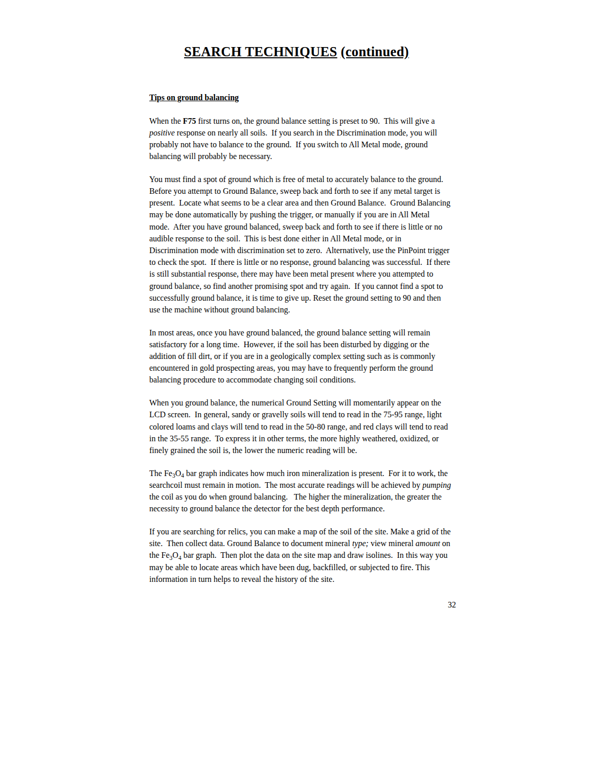SEARCH TECHNIQUES (continued)
Tips on ground balancing
When the F75 first turns on, the ground balance setting is preset to 90. This will give a positive response on nearly all soils. If you search in the Discrimination mode, you will probably not have to balance to the ground. If you switch to All Metal mode, ground balancing will probably be necessary.
You must find a spot of ground which is free of metal to accurately balance to the ground. Before you attempt to Ground Balance, sweep back and forth to see if any metal target is present. Locate what seems to be a clear area and then Ground Balance. Ground Balancing may be done automatically by pushing the trigger, or manually if you are in All Metal mode. After you have ground balanced, sweep back and forth to see if there is little or no audible response to the soil. This is best done either in All Metal mode, or in Discrimination mode with discrimination set to zero. Alternatively, use the PinPoint trigger to check the spot. If there is little or no response, ground balancing was successful. If there is still substantial response, there may have been metal present where you attempted to ground balance, so find another promising spot and try again. If you cannot find a spot to successfully ground balance, it is time to give up. Reset the ground setting to 90 and then use the machine without ground balancing.
In most areas, once you have ground balanced, the ground balance setting will remain satisfactory for a long time. However, if the soil has been disturbed by digging or the addition of fill dirt, or if you are in a geologically complex setting such as is commonly encountered in gold prospecting areas, you may have to frequently perform the ground balancing procedure to accommodate changing soil conditions.
When you ground balance, the numerical Ground Setting will momentarily appear on the LCD screen. In general, sandy or gravelly soils will tend to read in the 75-95 range, light colored loams and clays will tend to read in the 50-80 range, and red clays will tend to read in the 35-55 range. To express it in other terms, the more highly weathered, oxidized, or finely grained the soil is, the lower the numeric reading will be.
The Fe3O4 bar graph indicates how much iron mineralization is present. For it to work, the searchcoil must remain in motion. The most accurate readings will be achieved by pumping the coil as you do when ground balancing. The higher the mineralization, the greater the necessity to ground balance the detector for the best depth performance.
If you are searching for relics, you can make a map of the soil of the site. Make a grid of the site. Then collect data. Ground Balance to document mineral type; view mineral amount on the Fe3O4 bar graph. Then plot the data on the site map and draw isolines. In this way you may be able to locate areas which have been dug, backfilled, or subjected to fire. This information in turn helps to reveal the history of the site.
32